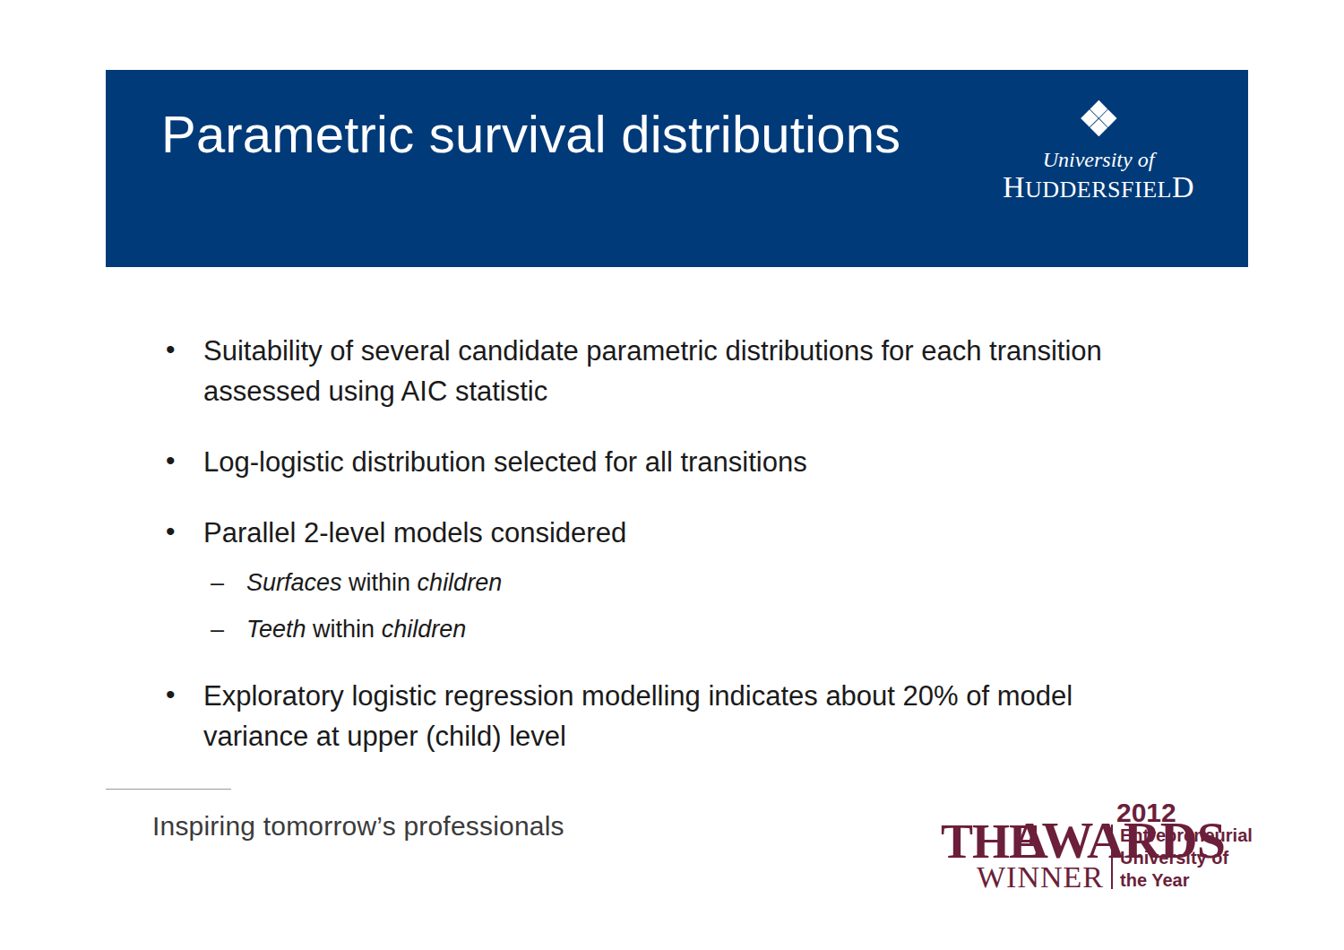Parametric survival distributions
❖ University of HUDDERSFIELD
Suitability of several candidate parametric distributions for each transition assessed using AIC statistic
Log-logistic distribution selected for all transitions
Parallel 2-level models considered
Surfaces within children
Teeth within children
Exploratory logistic regression modelling indicates about 20% of model variance at upper (child) level
Inspiring tomorrow’s professionals
THE AWARDS WINNER 2012 Entrepreneurial
University of
the Year